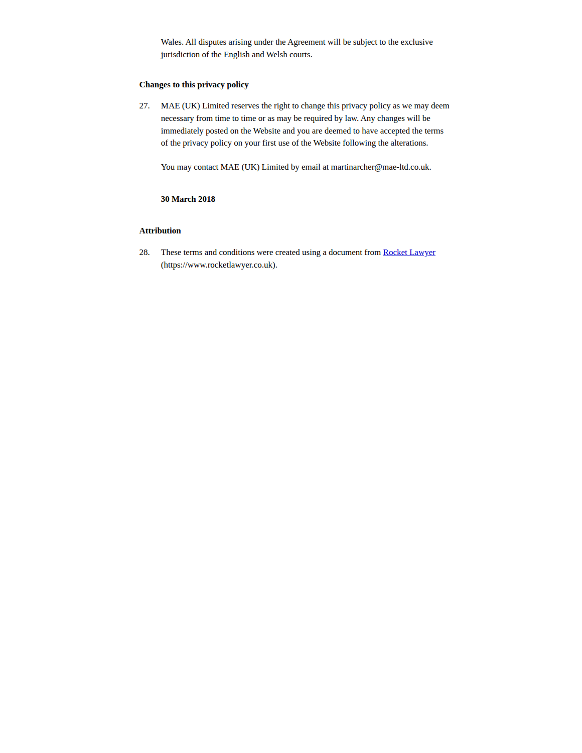Wales. All disputes arising under the Agreement will be subject to the exclusive jurisdiction of the English and Welsh courts.
Changes to this privacy policy
27.
MAE (UK) Limited reserves the right to change this privacy policy as we may deem necessary from time to time or as may be required by law. Any changes will be immediately posted on the Website and you are deemed to have accepted the terms of the privacy policy on your first use of the Website following the alterations.
You may contact MAE (UK) Limited by email at martinarcher@mae-ltd.co.uk.
30 March 2018
Attribution
28.
These terms and conditions were created using a document from Rocket Lawyer (https://www.rocketlawyer.co.uk).